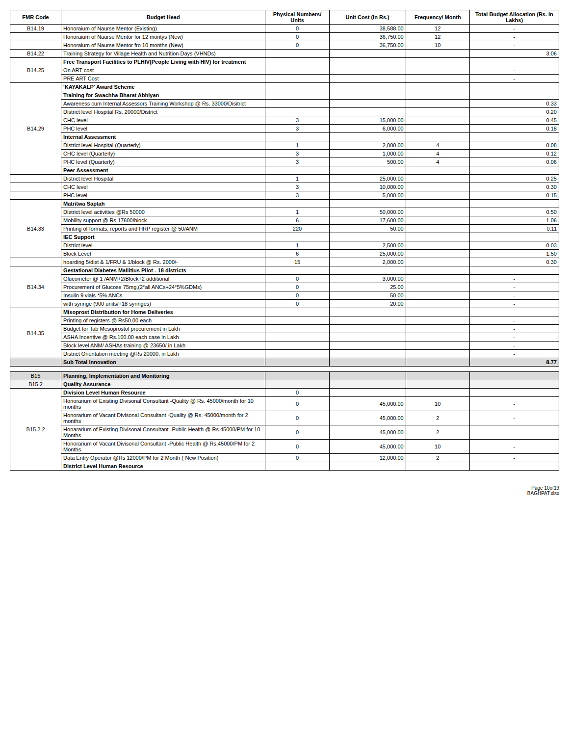| FMR Code | Budget Head | Physical Numbers/ Units | Unit Cost (in Rs.) | Frequency/ Month | Total Budget Allocation (Rs. In Lakhs) |
| --- | --- | --- | --- | --- | --- |
| B14.19 | Honoraium of Naurse Mentor (Existing) | 0 | 38,588.00 | 12 | - |
| | Honoraium of Naurse Mentor for 12 montys (New) | 0 | 36,750.00 | 12 | - |
| | Honoraium of Naurse Mentor fro 10 months (New) | 0 | 36,750.00 | 10 | - |
| B14.22 | Training Strategy for Village Health and Nutrition Days (VHNDs) | | | | 3.06 |
| B14.25 | Free Transport Facilities to PLHIV(People Living with HIV) for treatment | | | | |
| On ART cost | | | | - |
| PRE ART Cost | | | | - |
| B14.29 | 'KAYAKALP' Award Scheme | | | | |
| Training for Swachha Bharat Abhiyan | | | | |
| Awareness cum Internal Assessors Training Workshop @ Rs. 33000/Disitrict | | | | 0.33 |
| District level Hospital Rs. 20000/District | | | | 0.20 |
| CHC level | 3 | 15,000.00 | | 0.45 |
| PHC level | 3 | 6,000.00 | | 0.18 |
| Internal Assessment | | | | |
| District level Hospital (Quarterly) | 1 | 2,000.00 | 4 | 0.08 |
| CHC level (Quarterly) | 3 | 1,000.00 | 4 | 0.12 |
| PHC level (Quarterly) | 3 | 500.00 | 4 | 0.06 |
| Peer Assessment | | | | |
| | District level Hospital | 1 | 25,000.00 | | 0.25 |
| | CHC level | 3 | 10,000.00 | | 0.30 |
| | PHC level | 3 | 5,000.00 | | 0.15 |
| B14.33 | Matritwa Saptah | | | | |
| District level activities @Rs 50000 | 1 | 50,000.00 | | 0.50 |
| Mobility support @ Rs 17600/block | 6 | 17,600.00 | | 1.06 |
| Printing of formats, reports and HRP register @ 50/ANM | 220 | 50.00 | | 0.11 |
| IEC Support | | | | |
| District level | 1 | 2,500.00 | | 0.03 |
| Block Level | 6 | 25,000.00 | | 1.50 |
| | hoarding 5/dist & 1/FRU & 1/block @ Rs. 2000/- | 15 | 2,000.00 | | 0.30 |
| B14.34 | Gestational Diabetes Mallitius Pilot - 18 districts | | | | |
| Glucometer @ 1 /ANM+2/Block+2 additional | 0 | 3,000.00 | | - |
| Procurement of Glucose 75mg,(2*all ANCs+24*5%GDMs) | 0 | 25.00 | | - |
| Insulin 9 vials *5% ANCs | 0 | 50.00 | | - |
| with syringe (900 units/+18 syringes) | 0 | 20.00 | | - |
| B14.35 | Misoprost Distribution for Home Deliveries | | | | |
| Printing of registers @ Rs50.00 each | | | | - |
| Budget for Tab Mesoprostol procurement in Lakh | | | | - |
| ASHA Incentive @ Rs.100.00 each case in Lakh | | | | - |
| Block level ANM/ ASHAs training @ 23650/ in Lakh | | | | - |
| District Orientation meeting @Rs 20000, in Lakh | | | | - |
| | Sub Total Innovation | | | | 8.77 |
| B15 | Planning, Implementation and Monitoring | | | | |
| B15.2 | Quality Assurance | | | | |
| B15.2.2 | Division Level Human Resource | 0 | | | |
| Honorarium of Existing Divisonal Consultant -Quality @ Rs. 45000/month for 10 months | 0 | 45,000.00 | 10 | - |
| Honorarium of Vacant Divisonal Consultant -Quality @ Rs. 45000/month for 2 months | 0 | 45,000.00 | 2 | - |
| Honararium of Existing Divisonal Consultant -Public Health @ Rs.45000/PM for 10 Months | 0 | 45,000.00 | 2 | - |
| Honorarium of Vacant Divisonal Consultant -Public Health @ Rs.45000/PM for 2 Months | 0 | 45,000.00 | 10 | - |
| Data Entry Operator @Rs 12000/PM for 2 Month (¨New Position) | 0 | 12,000.00 | 2 | - |
| District Level Human Resource | | | | |
Page 10of19
BAGHPAT.xlsx